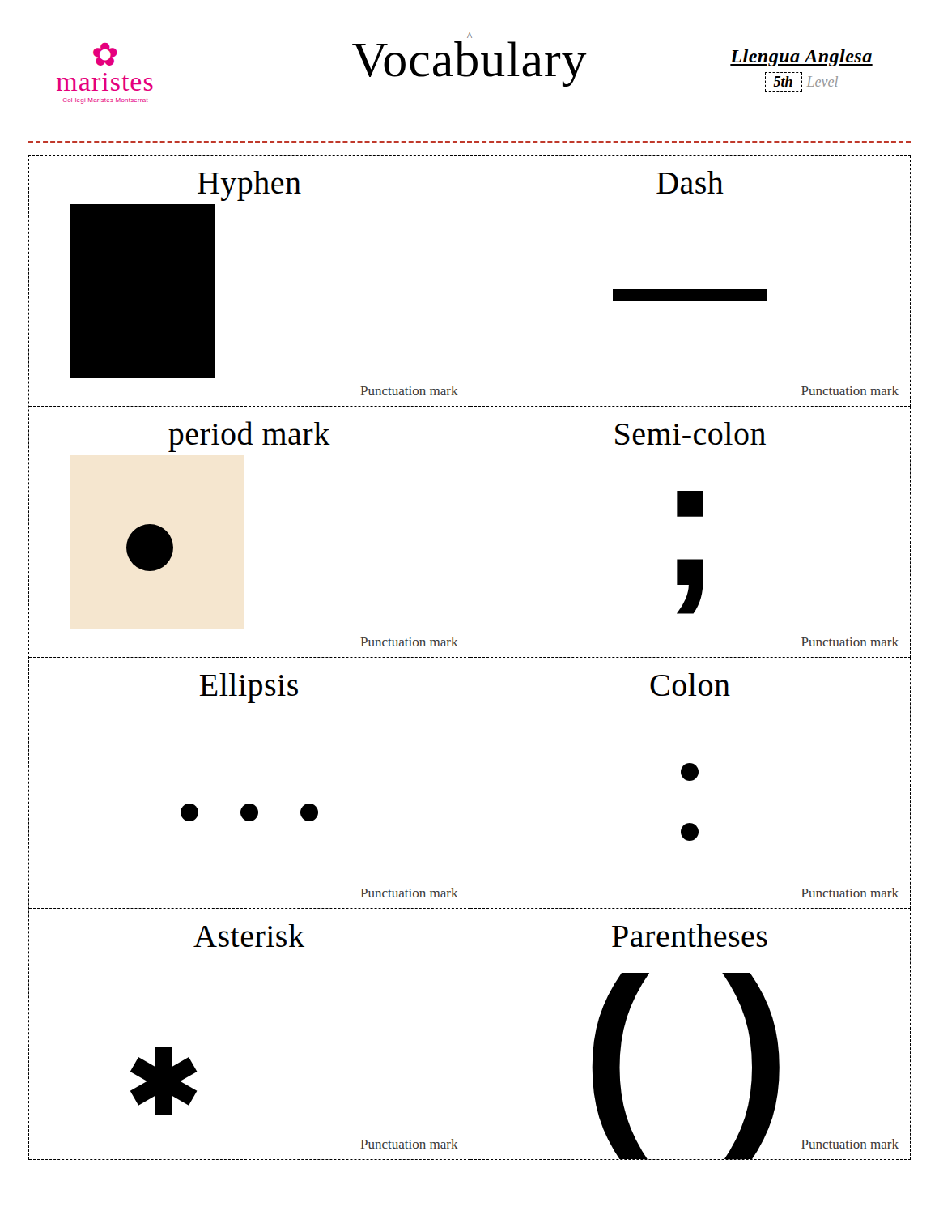^
✿ maristes
Col·legi Maristes Montserrat
Vocabulary
Llengua Anglesa
5th Level
Hyphen
Punctuation mark
Dash
Punctuation mark
period mark
Punctuation mark
Semi-colon
;
Punctuation mark
Ellipsis
Punctuation mark
Colon
Punctuation mark
Asterisk
✱
Punctuation mark
Parentheses
( )
Punctuation mark